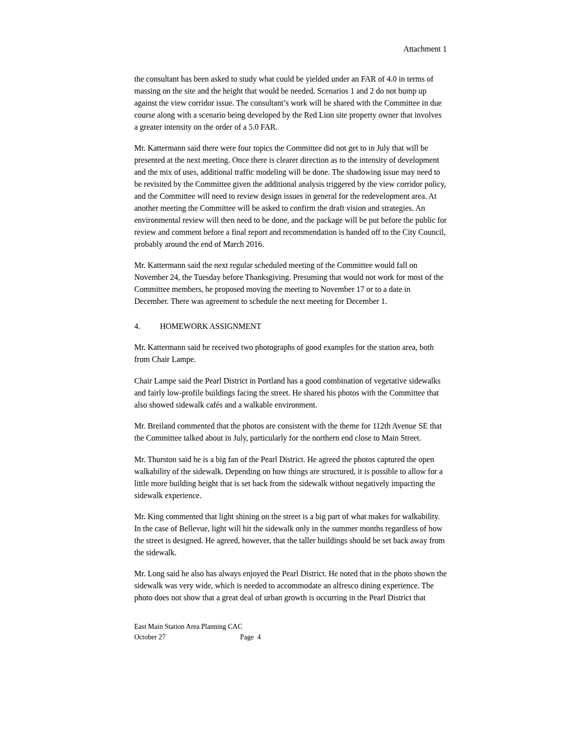Attachment 1
the consultant has been asked to study what could be yielded under an FAR of 4.0 in terms of massing on the site and the height that would be needed. Scenarios 1 and 2 do not bump up against the view corridor issue. The consultant’s work will be shared with the Committee in due course along with a scenario being developed by the Red Lion site property owner that involves a greater intensity on the order of a 5.0 FAR.
Mr. Kattermann said there were four topics the Committee did not get to in July that will be presented at the next meeting. Once there is clearer direction as to the intensity of development and the mix of uses, additional traffic modeling will be done. The shadowing issue may need to be revisited by the Committee given the additional analysis triggered by the view corridor policy, and the Committee will need to review design issues in general for the redevelopment area. At another meeting the Committee will be asked to confirm the draft vision and strategies. An environmental review will then need to be done, and the package will be put before the public for review and comment before a final report and recommendation is handed off to the City Council, probably around the end of March 2016.
Mr. Kattermann said the next regular scheduled meeting of the Committee would fall on November 24, the Tuesday before Thanksgiving. Presuming that would not work for most of the Committee members, he proposed moving the meeting to November 17 or to a date in December. There was agreement to schedule the next meeting for December 1.
4. HOMEWORK ASSIGNMENT
Mr. Kattermann said he received two photographs of good examples for the station area, both from Chair Lampe.
Chair Lampe said the Pearl District in Portland has a good combination of vegetative sidewalks and fairly low-profile buildings facing the street. He shared his photos with the Committee that also showed sidewalk cafés and a walkable environment.
Mr. Breiland commented that the photos are consistent with the theme for 112th Avenue SE that the Committee talked about in July, particularly for the northern end close to Main Street.
Mr. Thurston said he is a big fan of the Pearl District. He agreed the photos captured the open walkability of the sidewalk. Depending on how things are structured, it is possible to allow for a little more building height that is set back from the sidewalk without negatively impacting the sidewalk experience.
Mr. King commented that light shining on the street is a big part of what makes for walkability. In the case of Bellevue, light will hit the sidewalk only in the summer months regardless of how the street is designed. He agreed, however, that the taller buildings should be set back away from the sidewalk.
Mr. Long said he also has always enjoyed the Pearl District. He noted that in the photo shown the sidewalk was very wide, which is needed to accommodate an alfresco dining experience. The photo does not show that a great deal of urban growth is occurring in the Pearl District that
East Main Station Area Planning CAC
October 27 Page 4